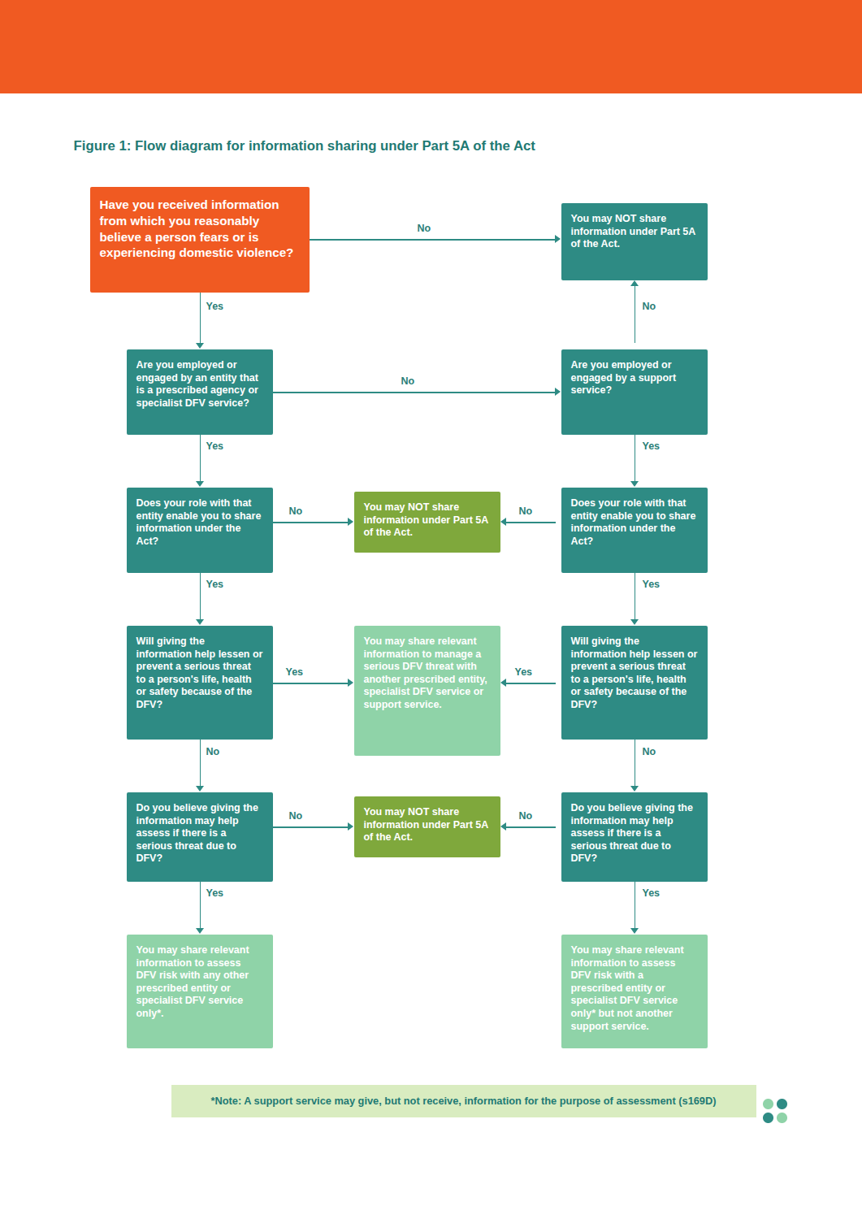Figure 1: Flow diagram for information sharing under Part 5A of the Act
Have you received information from which you reasonably believe a person fears or is experiencing domestic violence?
You may NOT share information under Part 5A of the Act.
Are you employed or engaged by an entity that is a prescribed agency or specialist DFV service?
Are you employed or engaged by a support service?
Does your role with that entity enable you to share information under the Act?
You may NOT share information under Part 5A of the Act.
Does your role with that entity enable you to share information under the Act?
Will giving the information help lessen or prevent a serious threat to a person's life, health or safety because of the DFV?
You may share relevant information to manage a serious DFV threat with another prescribed entity, specialist DFV service or support service.
Will giving the information help lessen or prevent a serious threat to a person's life, health or safety because of the DFV?
Do you believe giving the information may help assess if there is a serious threat due to DFV?
You may NOT share information under Part 5A of the Act.
Do you believe giving the information may help assess if there is a serious threat due to DFV?
You may share relevant information to assess DFV risk with any other prescribed entity or specialist DFV service only*.
You may share relevant information to assess DFV risk with a prescribed entity or specialist DFV service only* but not another support service.
No
Yes
No
No
Yes
Yes
No
No
Yes
Yes
Yes
Yes
No
No
No
No
Yes
Yes
*Note: A support service may give, but not receive, information for the purpose of assessment (s169D)
Queensland Domestic and Family Violence Information Sharing Guidelines 7